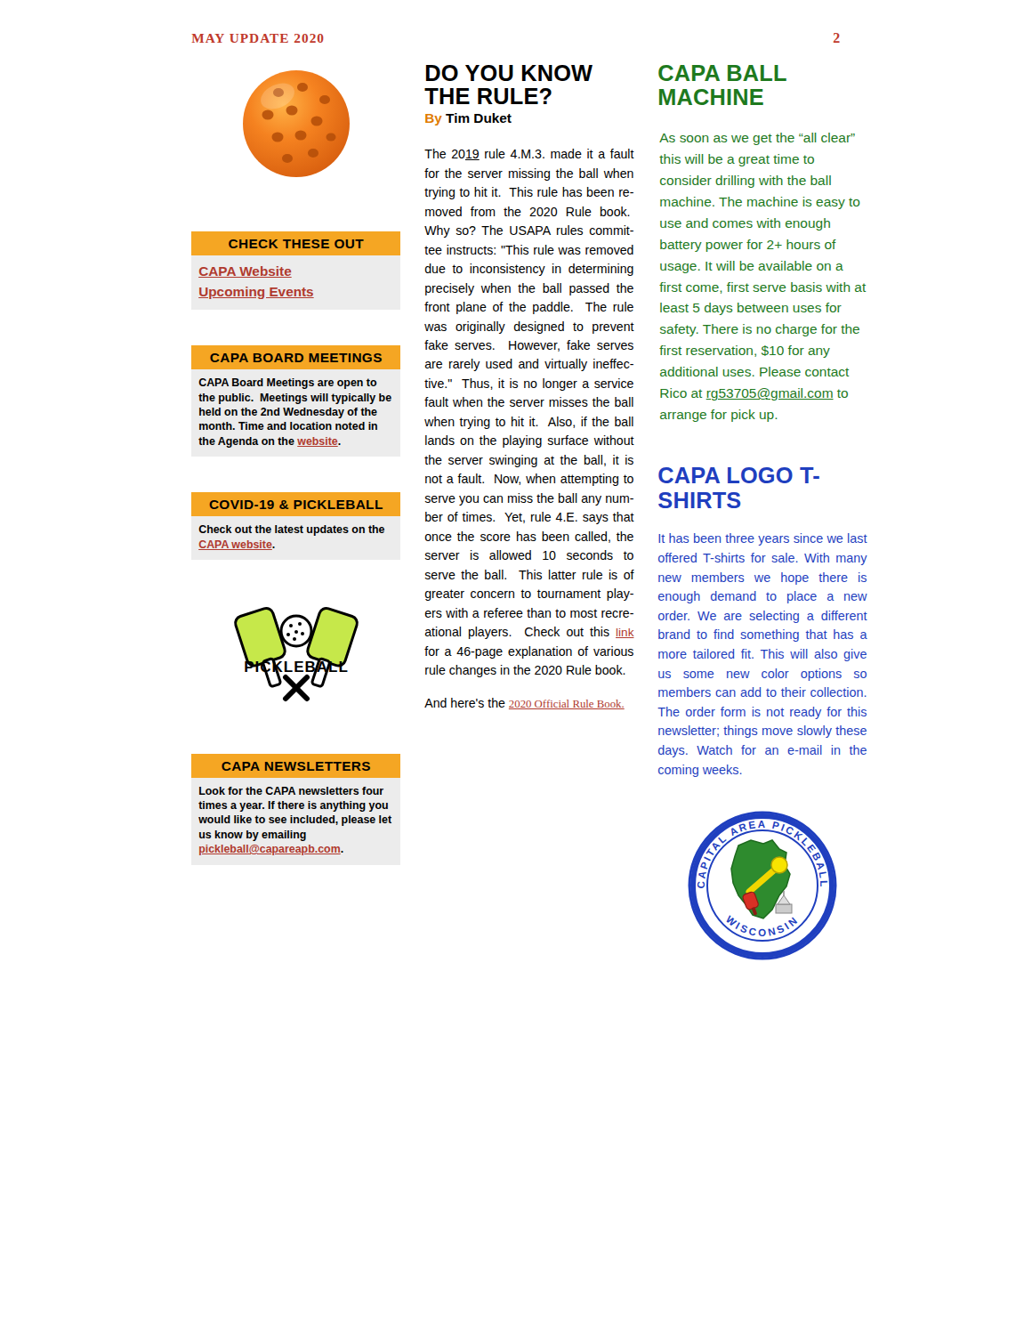MAY UPDATE 2020
2
Check These Out
CAPA Website
Upcoming Events
CAPA Board Meetings
CAPA Board Meetings are open to the public. Meetings will typically be held on the 2nd Wednesday of the month. Time and location noted in the Agenda on the website.
COVID-19 & Pickleball
Check out the latest updates on the CAPA website.
PICKLEBALL
CAPA Newsletters
Look for the CAPA newsletters four times a year. If there is anything you would like to see included, please let us know by emailing pickleball@capareapb.com.
DO YOU KNOW THE RULE?
By Tim Duket
The 2019 rule 4.M.3. made it a fault for the server missing the ball when trying to hit it. This rule has been removed from the 2020 Rule book. Why so? The USAPA rules committee instructs: "This rule was removed due to inconsistency in determining precisely when the ball passed the front plane of the paddle. The rule was originally designed to prevent fake serves. However, fake serves are rarely used and virtually ineffective." Thus, it is no longer a service fault when the server misses the ball when trying to hit it. Also, if the ball lands on the playing surface without the server swinging at the ball, it is not a fault. Now, when attempting to serve you can miss the ball any number of times. Yet, rule 4.E. says that once the score has been called, the server is allowed 10 seconds to serve the ball. This latter rule is of greater concern to tournament players with a referee than to most recreational players. Check out this link for a 46-page explanation of various rule changes in the 2020 Rule book.
And here's the 2020 Official Rule Book.
CAPA BALL MACHINE
As soon as we get the “all clear” this will be a great time to consider drilling with the ball machine. The machine is easy to use and comes with enough battery power for 2+ hours of usage. It will be available on a first come, first serve basis with at least 5 days between uses for safety. There is no charge for the first reservation, $10 for any additional uses. Please contact Rico at rg53705@gmail.com to arrange for pick up.
CAPA LOGO T-SHIRTS
It has been three years since we last offered T-shirts for sale. With many new members we hope there is enough demand to place a new order. We are selecting a different brand to find something that has a more tailored fit. This will also give us some new color options so members can add to their collection. The order form is not ready for this newsletter; things move slowly these days. Watch for an e-mail in the coming weeks.
CAPITAL AREA PICKLEBALL WISCONSIN